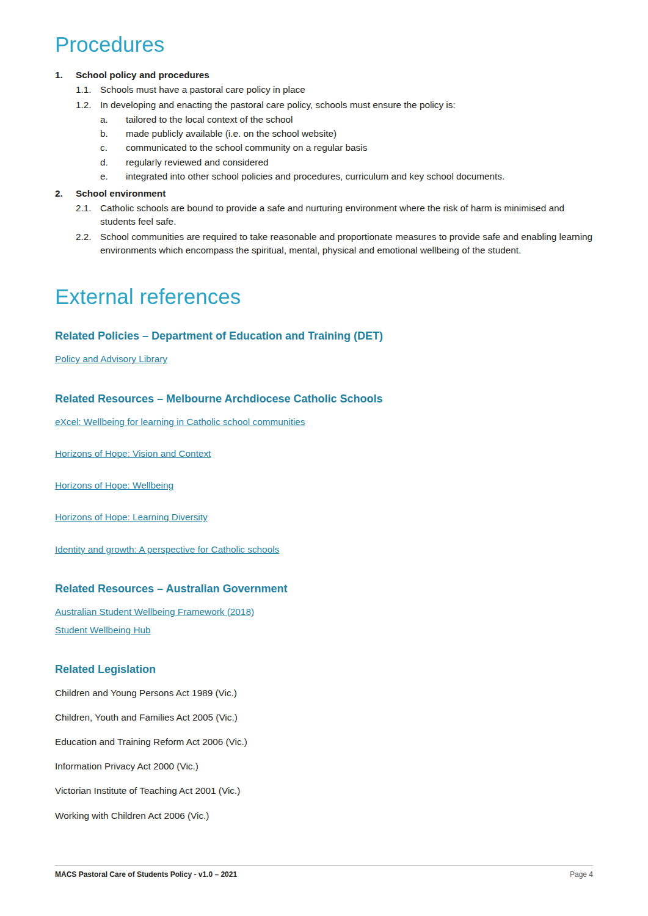Procedures
School policy and procedures
Schools must have a pastoral care policy in place
In developing and enacting the pastoral care policy, schools must ensure the policy is:
tailored to the local context of the school
made publicly available (i.e. on the school website)
communicated to the school community on a regular basis
regularly reviewed and considered
integrated into other school policies and procedures, curriculum and key school documents.
School environment
Catholic schools are bound to provide a safe and nurturing environment where the risk of harm is minimised and students feel safe.
School communities are required to take reasonable and proportionate measures to provide safe and enabling learning environments which encompass the spiritual, mental, physical and emotional wellbeing of the student.
External references
Related Policies – Department of Education and Training (DET)
Policy and Advisory Library
Related Resources – Melbourne Archdiocese Catholic Schools
eXcel: Wellbeing for learning in Catholic school communities
Horizons of Hope: Vision and Context
Horizons of Hope: Wellbeing
Horizons of Hope: Learning Diversity
Identity and growth: A perspective for Catholic schools
Related Resources – Australian Government
Australian Student Wellbeing Framework (2018)
Student Wellbeing Hub
Related Legislation
Children and Young Persons Act 1989 (Vic.)
Children, Youth and Families Act 2005 (Vic.)
Education and Training Reform Act 2006 (Vic.)
Information Privacy Act 2000 (Vic.)
Victorian Institute of Teaching Act 2001 (Vic.)
Working with Children Act 2006 (Vic.)
MACS Pastoral Care of Students Policy - v1.0 – 2021
Page 4